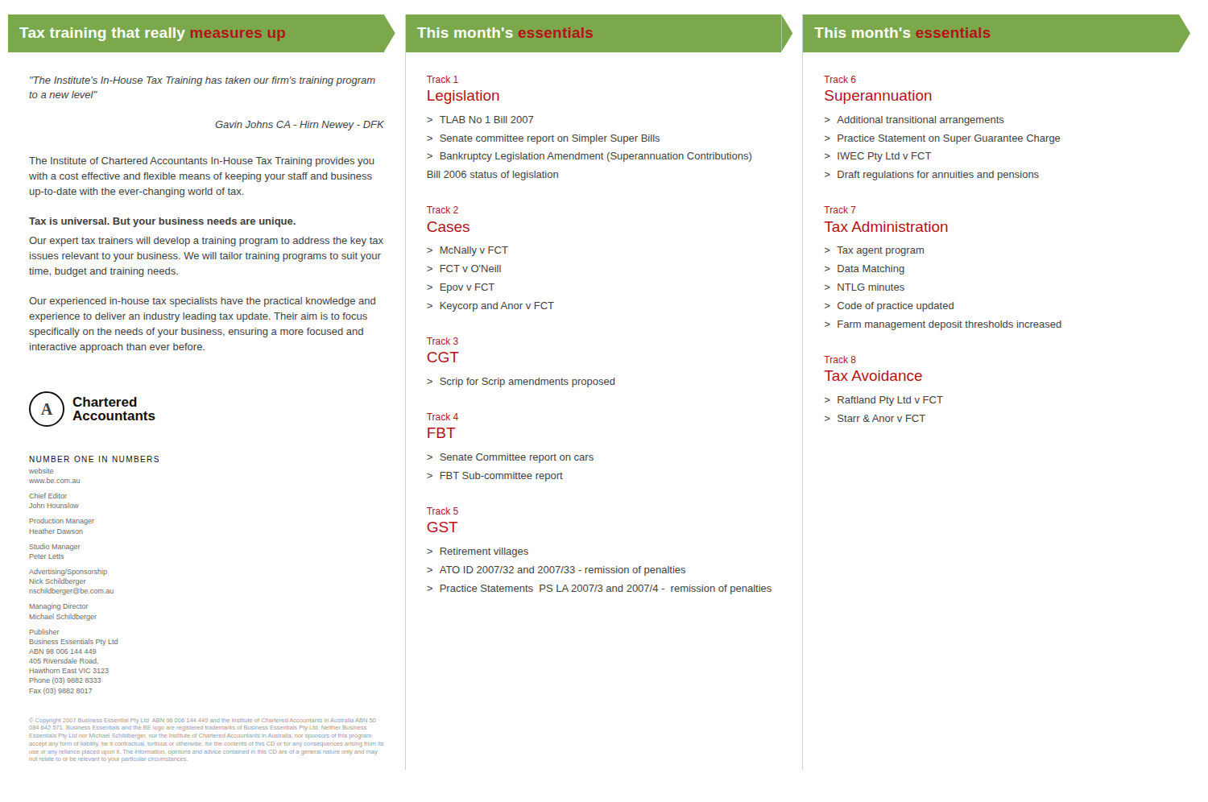Tax training that really measures up
"The Institute's In-House Tax Training has taken our firm's training program to a new level"
Gavin Johns CA - Hirn Newey - DFK
The Institute of Chartered Accountants In-House Tax Training provides you with a cost effective and flexible means of keeping your staff and business up-to-date with the ever-changing world of tax.
Tax is universal. But your business needs are unique.
Our expert tax trainers will develop a training program to address the key tax issues relevant to your business. We will tailor training programs to suit your time, budget and training needs.
Our experienced in-house tax specialists have the practical knowledge and experience to deliver an industry leading tax update. Their aim is to focus specifically on the needs of your business, ensuring a more focused and interactive approach than ever before.
A
Chartered
Accountants
NUMBER ONE IN NUMBERS
websitewww.be.com.au
Chief Editor John Hounslow
Production Manager Heather Dawson
Studio Manager Peter Letts
Advertising/Sponsorship Nick Schildberger
nschildberger@be.com.au
Managing Director Michael Schildberger
Publisher Business Essentials Pty Ltd
ABN 98 006 144 449
405 Riversdale Road,
Hawthorn East VIC 3123
Phone (03) 9882 8333
Fax (03) 9882 8017
© Copyright 2007 Business Essential Pty Ltd ABN 98 006 144 449 and the Institute of Chartered Accountants in Australia ABN 50 084 642 571. Business Essentials and the BE logo are registered trademarks of Business Essentials Pty Ltd. Neither Business Essentials Pty Ltd nor Michael Schildberger, nor the Institute of Chartered Accountants in Australia, nor sponsors of this program accept any form of liability, be it contractual, tortious or otherwise, for the contents of this CD or for any consequences arising from its use or any reliance placed upon it. The information, opinions and advice contained in this CD are of a general nature only and may not relate to or be relevant to your particular circumstances.
This month's essentials
Track 1
Legislation
TLAB No 1 Bill 2007
Senate committee report on Simpler Super Bills
Bankruptcy Legislation Amendment (Superannuation Contributions)
Bill 2006 status of legislation
Track 2
Cases
McNally v FCT
FCT v O'Neill
Epov v FCT
Keycorp and Anor v FCT
Track 3
CGT
Scrip for Scrip amendments proposed
Track 4
FBT
Senate Committee report on cars
FBT Sub-committee report
Track 5
GST
Retirement villages
ATO ID 2007/32 and 2007/33 - remission of penalties
Practice Statements PS LA 2007/3 and 2007/4 - remission of penalties
This month's essentials
Track 6
Superannuation
Additional transitional arrangements
Practice Statement on Super Guarantee Charge
IWEC Pty Ltd v FCT
Draft regulations for annuities and pensions
Track 7
Tax Administration
Tax agent program
Data Matching
NTLG minutes
Code of practice updated
Farm management deposit thresholds increased
Track 8
Tax Avoidance
Raftland Pty Ltd v FCT
Starr & Anor v FCT